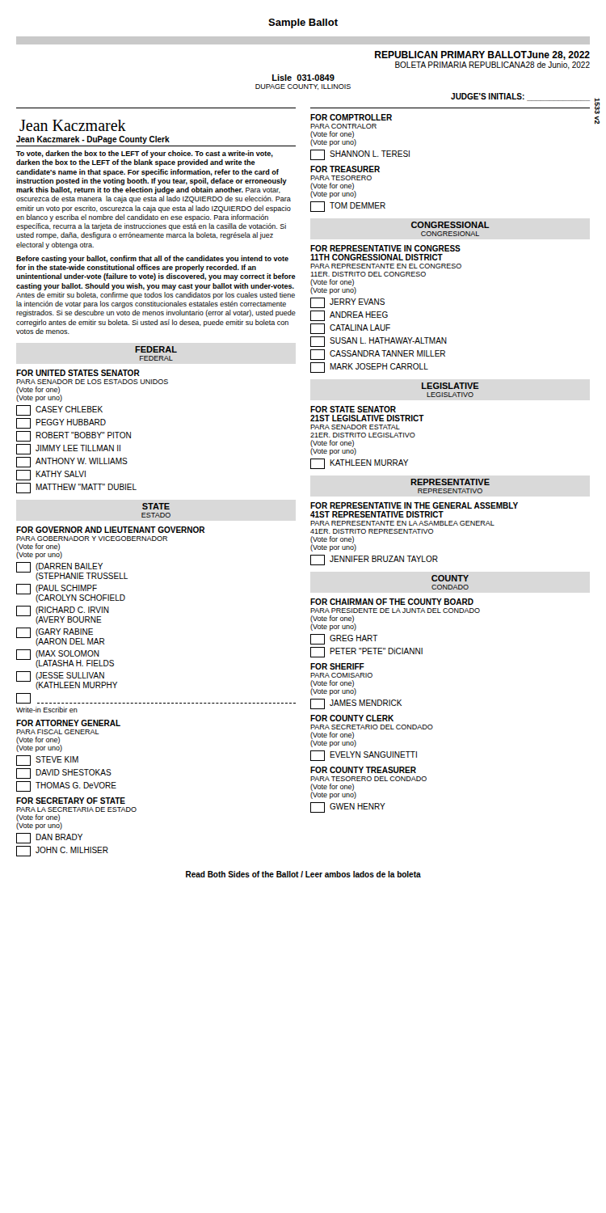Sample Ballot
1533 v2
REPUBLICAN PRIMARY BALLOT June 28, 2022
BOLETA PRIMARIA REPUBLICANA 28 de Junio, 2022
Lisle 031-0849
DUPAGE COUNTY, ILLINOIS
JUDGE'S INITIALS: ______________
Jean Kaczmarek
Jean Kaczmarek - DuPage County Clerk
To vote, darken the box to the LEFT of your choice. To cast a write-in vote, darken the box to the LEFT of the blank space provided and write the candidate's name in that space. For specific information, refer to the card of instruction posted in the voting booth. If you tear, spoil, deface or erroneously mark this ballot, return it to the election judge and obtain another. Para votar, oscurezca de esta manera la caja que esta al lado IZQUIERDO de su elección. Para emitir un voto por escrito, oscurezca la caja que esta al lado IZQUIERDO del espacio en blanco y escriba el nombre del candidato en ese espacio. Para información específica, recurra a la tarjeta de instrucciones que está en la casilla de votación. Si usted rompe, daña, desfigura o erróneamente marca la boleta, regrésela al juez electoral y obtenga otra.
Before casting your ballot, confirm that all of the candidates you intend to vote for in the state-wide constitutional offices are properly recorded. If an unintentional under-vote (failure to vote) is discovered, you may correct it before casting your ballot. Should you wish, you may cast your ballot with under-votes. Antes de emitir su boleta, confirme que todos los candidatos por los cuales usted tiene la intención de votar para los cargos constitucionales estatales estén correctamente registrados. Si se descubre un voto de menos involuntario (error al votar), usted puede corregirlo antes de emitir su boleta. Si usted así lo desea, puede emitir su boleta con votos de menos.
FEDERALFEDERAL
FOR UNITED STATES SENATOR
PARA SENADOR DE LOS ESTADOS UNIDOS
(Vote for one)
(Vote por uno)
CASEY CHLEBEK
PEGGY HUBBARD
ROBERT "BOBBY" PITON
JIMMY LEE TILLMAN II
ANTHONY W. WILLIAMS
KATHY SALVI
MATTHEW "MATT" DUBIEL
STATEESTADO
FOR GOVERNOR AND LIEUTENANT GOVERNOR
PARA GOBERNADOR Y VICEGOBERNADOR
(Vote for one)
(Vote por uno)
(DARREN BAILEY(STEPHANIE TRUSSELL
(PAUL SCHIMPF(CAROLYN SCHOFIELD
(RICHARD C. IRVIN(AVERY BOURNE
(GARY RABINE(AARON DEL MAR
(MAX SOLOMON(LATASHA H. FIELDS
(JESSE SULLIVAN(KATHLEEN MURPHY
Write-in Escribir en
FOR ATTORNEY GENERAL
PARA FISCAL GENERAL
(Vote for one)
(Vote por uno)
STEVE KIM
DAVID SHESTOKAS
THOMAS G. DeVORE
FOR SECRETARY OF STATE
PARA LA SECRETARIA DE ESTADO
(Vote for one)
(Vote por uno)
DAN BRADY
JOHN C. MILHISER
FOR COMPTROLLER
PARA CONTRALOR
(Vote for one)
(Vote por uno)
SHANNON L. TERESI
FOR TREASURER
PARA TESORERO
(Vote for one)
(Vote por uno)
TOM DEMMER
CONGRESSIONALCONGRESIONAL
FOR REPRESENTATIVE IN CONGRESS
11TH CONGRESSIONAL DISTRICT
PARA REPRESENTANTE EN EL CONGRESO
11ER. DISTRITO DEL CONGRESO
(Vote for one)
(Vote por uno)
JERRY EVANS
ANDREA HEEG
CATALINA LAUF
SUSAN L. HATHAWAY-ALTMAN
CASSANDRA TANNER MILLER
MARK JOSEPH CARROLL
LEGISLATIVELEGISLATIVO
FOR STATE SENATOR
21ST LEGISLATIVE DISTRICT
PARA SENADOR ESTATAL
21ER. DISTRITO LEGISLATIVO
(Vote for one)
(Vote por uno)
KATHLEEN MURRAY
REPRESENTATIVEREPRESENTATIVO
FOR REPRESENTATIVE IN THE GENERAL ASSEMBLY
41ST REPRESENTATIVE DISTRICT
PARA REPRESENTANTE EN LA ASAMBLEA GENERAL
41ER. DISTRITO REPRESENTATIVO
(Vote for one)
(Vote por uno)
JENNIFER BRUZAN TAYLOR
COUNTYCONDADO
FOR CHAIRMAN OF THE COUNTY BOARD
PARA PRESIDENTE DE LA JUNTA DEL CONDADO
(Vote for one)
(Vote por uno)
GREG HART
PETER "PETE" DiCIANNI
FOR SHERIFF
PARA COMISARIO
(Vote for one)
(Vote por uno)
JAMES MENDRICK
FOR COUNTY CLERK
PARA SECRETARIO DEL CONDADO
(Vote for one)
(Vote por uno)
EVELYN SANGUINETTI
FOR COUNTY TREASURER
PARA TESORERO DEL CONDADO
(Vote for one)
(Vote por uno)
GWEN HENRY
Read Both Sides of the Ballot / Leer ambos lados de la boleta